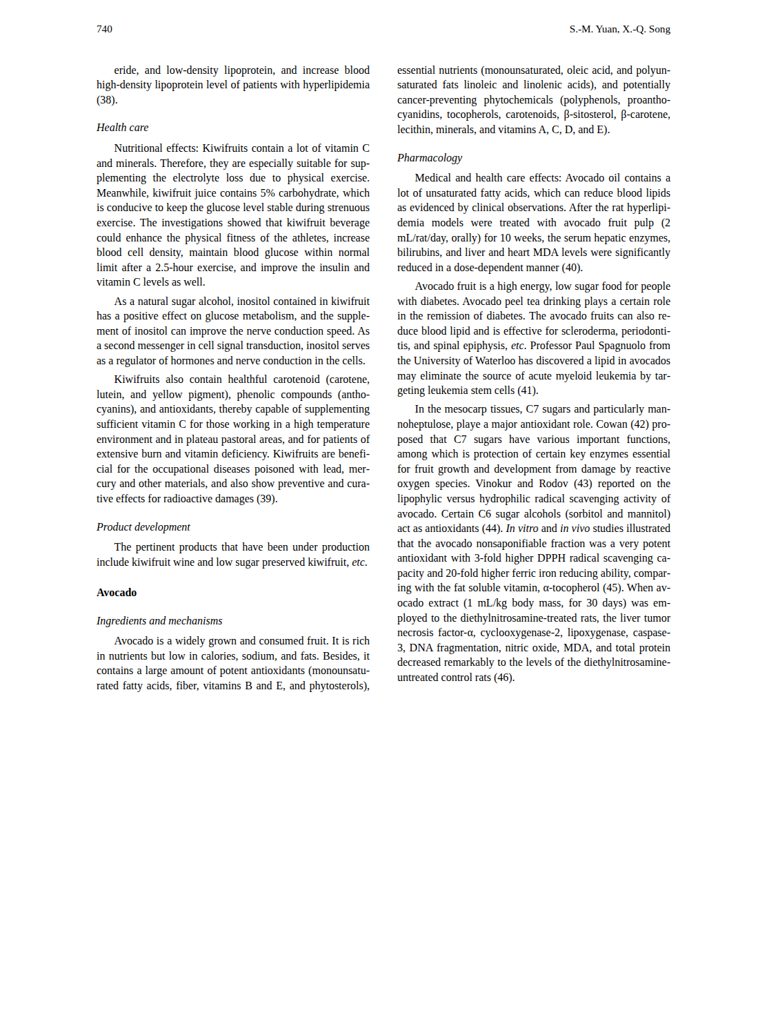740 S.-M. Yuan, X.-Q. Song
eride, and low-density lipoprotein, and increase blood high-density lipoprotein level of patients with hyperlipidemia (38).
Health care
Nutritional effects: Kiwifruits contain a lot of vitamin C and minerals. Therefore, they are especially suitable for supplementing the electrolyte loss due to physical exercise. Meanwhile, kiwifruit juice contains 5% carbohydrate, which is conducive to keep the glucose level stable during strenuous exercise. The investigations showed that kiwifruit beverage could enhance the physical fitness of the athletes, increase blood cell density, maintain blood glucose within normal limit after a 2.5-hour exercise, and improve the insulin and vitamin C levels as well.
As a natural sugar alcohol, inositol contained in kiwifruit has a positive effect on glucose metabolism, and the supplement of inositol can improve the nerve conduction speed. As a second messenger in cell signal transduction, inositol serves as a regulator of hormones and nerve conduction in the cells.
Kiwifruits also contain healthful carotenoid (carotene, lutein, and yellow pigment), phenolic compounds (anthocyanins), and antioxidants, thereby capable of supplementing sufficient vitamin C for those working in a high temperature environment and in plateau pastoral areas, and for patients of extensive burn and vitamin deficiency. Kiwifruits are beneficial for the occupational diseases poisoned with lead, mercury and other materials, and also show preventive and curative effects for radioactive damages (39).
Product development
The pertinent products that have been under production include kiwifruit wine and low sugar preserved kiwifruit, etc.
Avocado
Ingredients and mechanisms
Avocado is a widely grown and consumed fruit. It is rich in nutrients but low in calories, sodium, and fats. Besides, it contains a large amount of potent antioxidants (monounsaturated fatty acids, fiber, vitamins B and E, and phytosterols), essential nutrients (monounsaturated, oleic acid, and polyunsaturated fats linoleic and linolenic acids), and potentially cancer-preventing phytochemicals (polyphenols, proanthocyanidins, tocopherols, carotenoids, β-sitosterol, β-carotene, lecithin, minerals, and vitamins A, C, D, and E).
Pharmacology
Medical and health care effects: Avocado oil contains a lot of unsaturated fatty acids, which can reduce blood lipids as evidenced by clinical observations. After the rat hyperlipidemia models were treated with avocado fruit pulp (2 mL/rat/day, orally) for 10 weeks, the serum hepatic enzymes, bilirubins, and liver and heart MDA levels were significantly reduced in a dose-dependent manner (40).
Avocado fruit is a high energy, low sugar food for people with diabetes. Avocado peel tea drinking plays a certain role in the remission of diabetes. The avocado fruits can also reduce blood lipid and is effective for scleroderma, periodontitis, and spinal epiphysis, etc. Professor Paul Spagnuolo from the University of Waterloo has discovered a lipid in avocados may eliminate the source of acute myeloid leukemia by targeting leukemia stem cells (41).
In the mesocarp tissues, C7 sugars and particularly mannoheptulose, playe a major antioxidant role. Cowan (42) proposed that C7 sugars have various important functions, among which is protection of certain key enzymes essential for fruit growth and development from damage by reactive oxygen species. Vinokur and Rodov (43) reported on the lipophylic versus hydrophilic radical scavenging activity of avocado. Certain C6 sugar alcohols (sorbitol and mannitol) act as antioxidants (44). In vitro and in vivo studies illustrated that the avocado nonsaponifiable fraction was a very potent antioxidant with 3-fold higher DPPH radical scavenging capacity and 20-fold higher ferric iron reducing ability, comparing with the fat soluble vitamin, α-tocopherol (45). When avocado extract (1 mL/kg body mass, for 30 days) was employed to the diethylnitrosamine-treated rats, the liver tumor necrosis factor-α, cyclooxygenase-2, lipoxygenase, caspase-3, DNA fragmentation, nitric oxide, MDA, and total protein decreased remarkably to the levels of the diethylnitrosamine-untreated control rats (46).